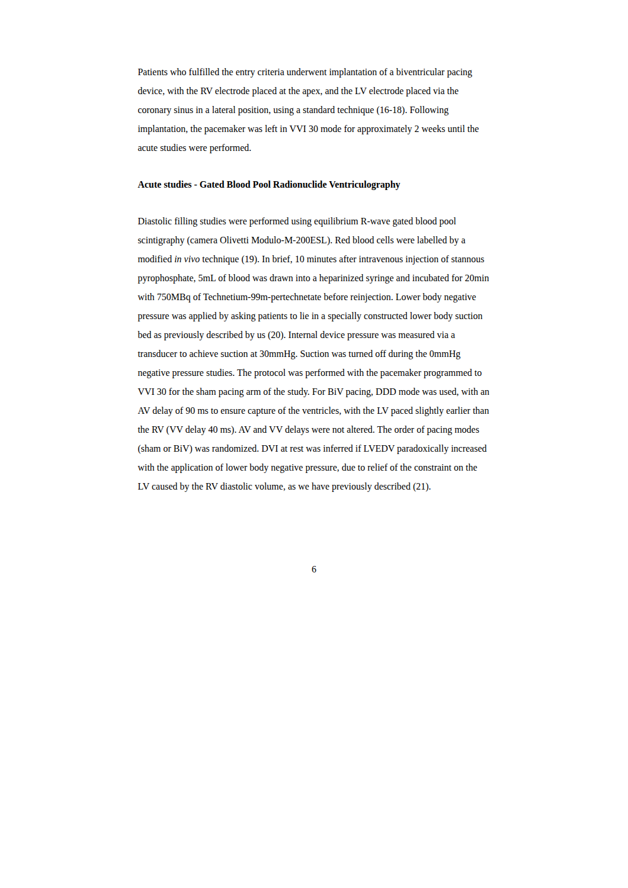Patients who fulfilled the entry criteria underwent implantation of a biventricular pacing device, with the RV electrode placed at the apex, and the LV electrode placed via the coronary sinus in a lateral position, using a standard technique (16-18). Following implantation, the pacemaker was left in VVI 30 mode for approximately 2 weeks until the acute studies were performed.
Acute studies - Gated Blood Pool Radionuclide Ventriculography
Diastolic filling studies were performed using equilibrium R-wave gated blood pool scintigraphy (camera Olivetti Modulo-M-200ESL). Red blood cells were labelled by a modified in vivo technique (19). In brief, 10 minutes after intravenous injection of stannous pyrophosphate, 5mL of blood was drawn into a heparinized syringe and incubated for 20min with 750MBq of Technetium-99m-pertechnetate before reinjection. Lower body negative pressure was applied by asking patients to lie in a specially constructed lower body suction bed as previously described by us (20). Internal device pressure was measured via a transducer to achieve suction at 30mmHg. Suction was turned off during the 0mmHg negative pressure studies. The protocol was performed with the pacemaker programmed to VVI 30 for the sham pacing arm of the study. For BiV pacing, DDD mode was used, with an AV delay of 90 ms to ensure capture of the ventricles, with the LV paced slightly earlier than the RV (VV delay 40 ms). AV and VV delays were not altered. The order of pacing modes (sham or BiV) was randomized. DVI at rest was inferred if LVEDV paradoxically increased with the application of lower body negative pressure, due to relief of the constraint on the LV caused by the RV diastolic volume, as we have previously described (21).
6